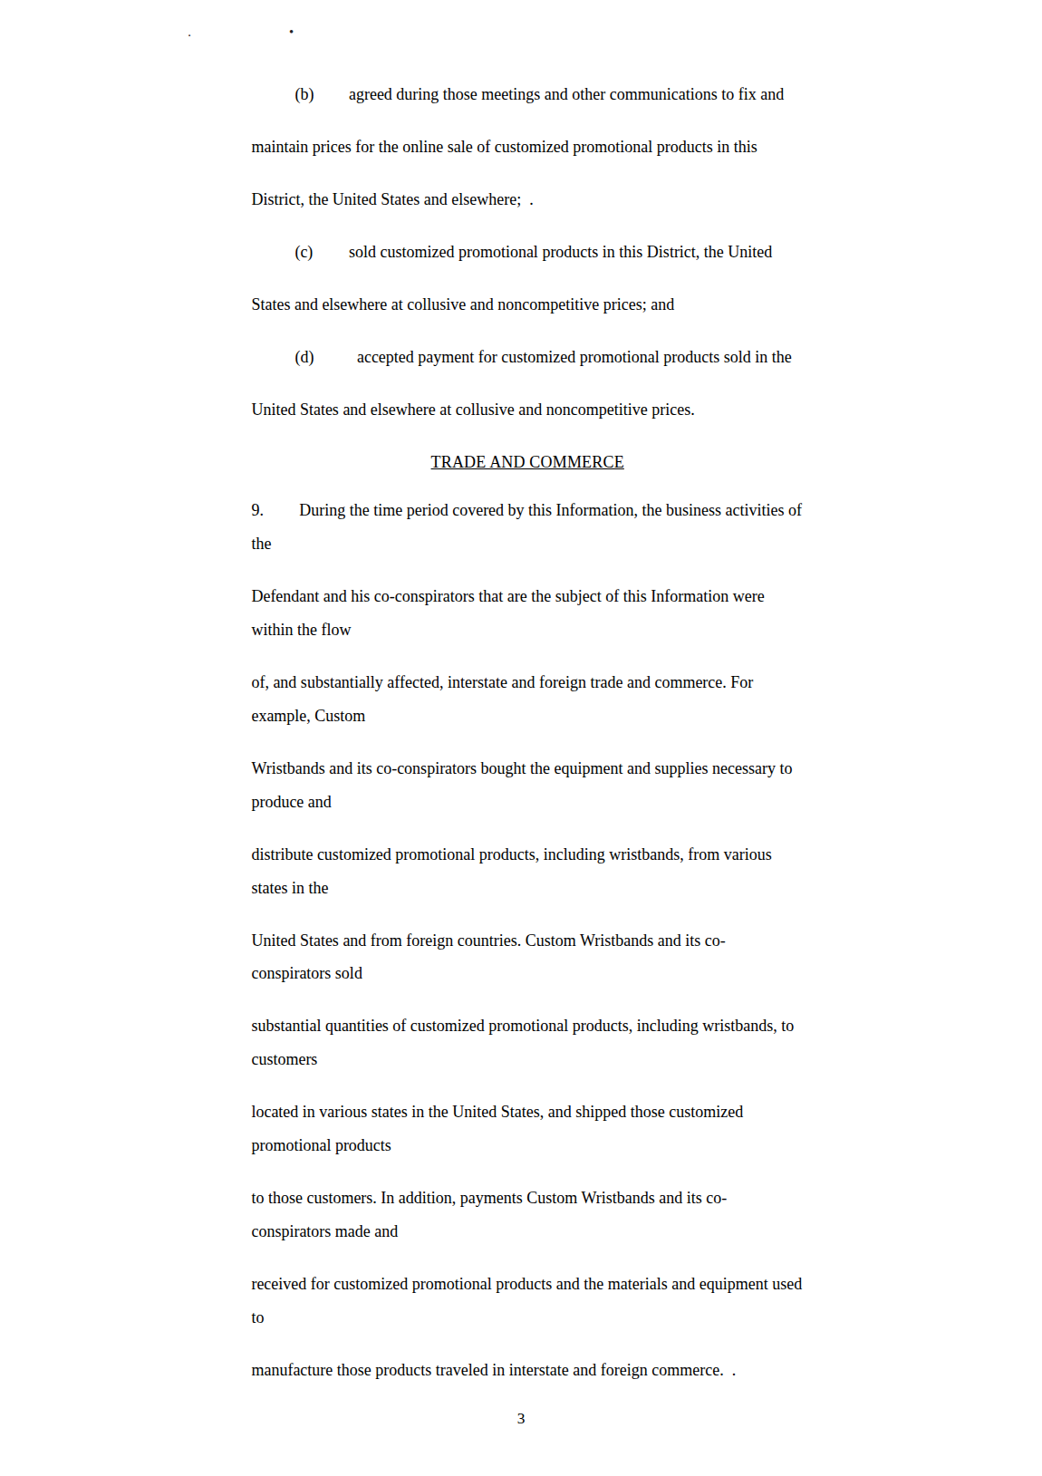. •
(b) agreed during those meetings and other communications to fix and
maintain prices for the online sale of customized promotional products in this
District, the United States and elsewhere; .
(c) sold customized promotional products in this District, the United
States and elsewhere at collusive and noncompetitive prices; and
(d) accepted payment for customized promotional products sold in the
United States and elsewhere at collusive and noncompetitive prices.
TRADE AND COMMERCE
9. During the time period covered by this Information, the business activities of the
Defendant and his co-conspirators that are the subject of this Information were within the flow
of, and substantially affected, interstate and foreign trade and commerce. For example, Custom
Wristbands and its co-conspirators bought the equipment and supplies necessary to produce and
distribute customized promotional products, including wristbands, from various states in the
United States and from foreign countries. Custom Wristbands and its co-conspirators sold
substantial quantities of customized promotional products, including wristbands, to customers
located in various states in the United States, and shipped those customized promotional products
to those customers. In addition, payments Custom Wristbands and its co-conspirators made and
received for customized promotional products and the materials and equipment used to
manufacture those products traveled in interstate and foreign commerce. .
3